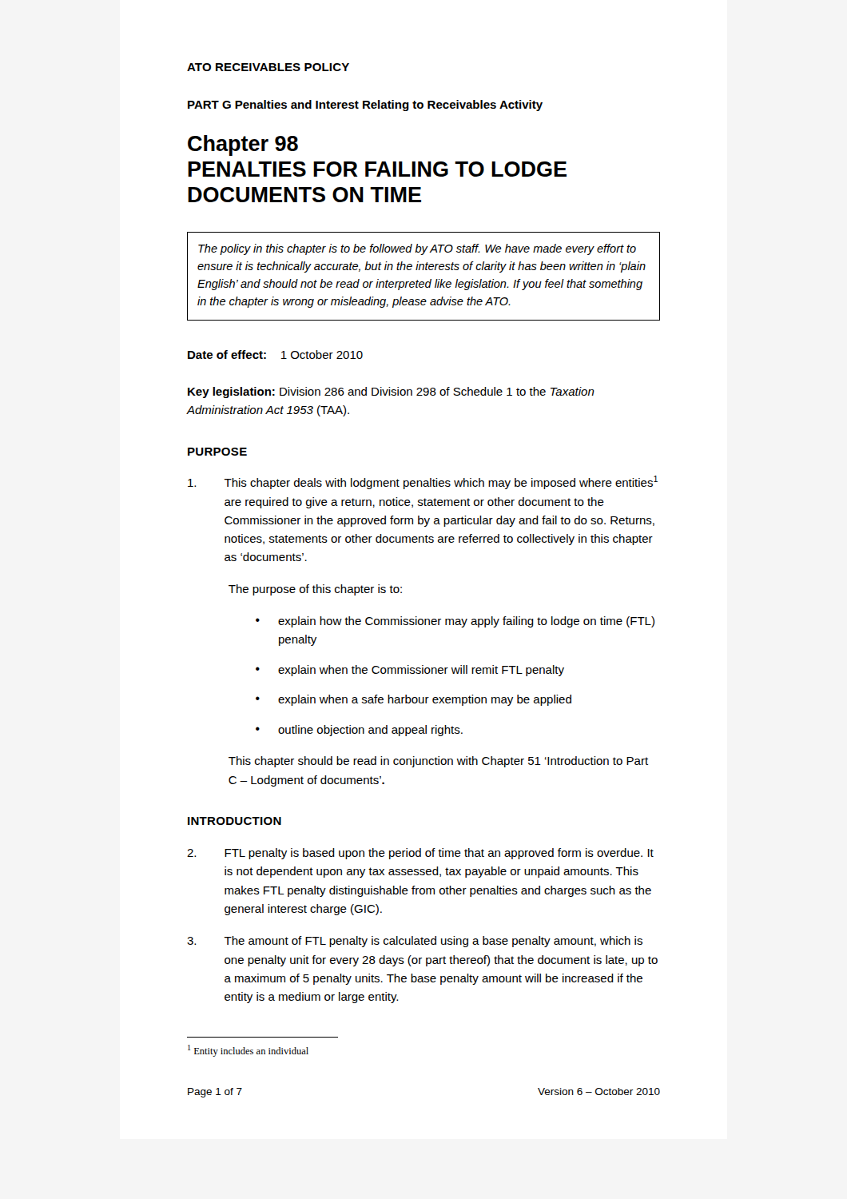ATO RECEIVABLES POLICY
PART G Penalties and Interest Relating to Receivables Activity
Chapter 98
PENALTIES FOR FAILING TO LODGE DOCUMENTS ON TIME
The policy in this chapter is to be followed by ATO staff. We have made every effort to ensure it is technically accurate, but in the interests of clarity it has been written in ‘plain English’ and should not be read or interpreted like legislation. If you feel that something in the chapter is wrong or misleading, please advise the ATO.
Date of effect: 1 October 2010
Key legislation: Division 286 and Division 298 of Schedule 1 to the Taxation Administration Act 1953 (TAA).
PURPOSE
1. This chapter deals with lodgment penalties which may be imposed where entities1 are required to give a return, notice, statement or other document to the Commissioner in the approved form by a particular day and fail to do so. Returns, notices, statements or other documents are referred to collectively in this chapter as ‘documents’.
The purpose of this chapter is to:
explain how the Commissioner may apply failing to lodge on time (FTL) penalty
explain when the Commissioner will remit FTL penalty
explain when a safe harbour exemption may be applied
outline objection and appeal rights.
This chapter should be read in conjunction with Chapter 51 ‘Introduction to Part C – Lodgment of documents’.
INTRODUCTION
2. FTL penalty is based upon the period of time that an approved form is overdue. It is not dependent upon any tax assessed, tax payable or unpaid amounts. This makes FTL penalty distinguishable from other penalties and charges such as the general interest charge (GIC).
3. The amount of FTL penalty is calculated using a base penalty amount, which is one penalty unit for every 28 days (or part thereof) that the document is late, up to a maximum of 5 penalty units. The base penalty amount will be increased if the entity is a medium or large entity.
1 Entity includes an individual
Page 1 of 7
Version 6 – October 2010